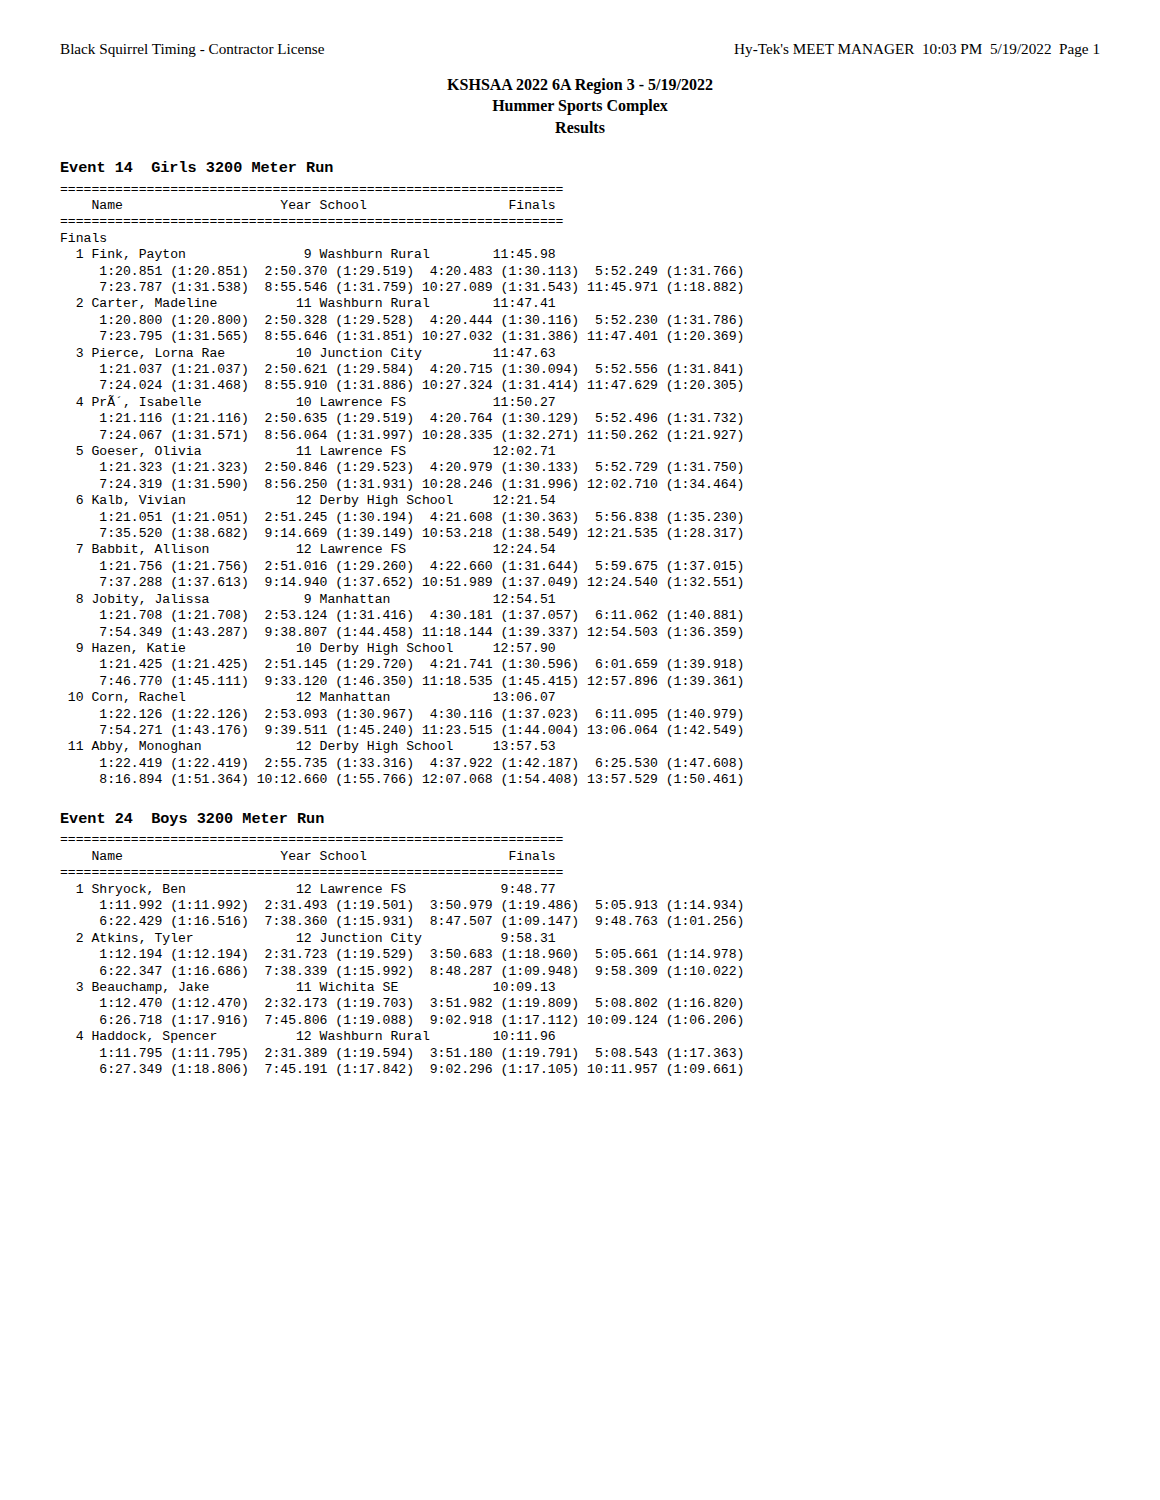Black Squirrel Timing - Contractor License Hy-Tek's MEET MANAGER 10:03 PM 5/19/2022 Page 1
KSHSAA 2022 6A Region 3 - 5/19/2022
Hummer Sports Complex
Results
Event 14 Girls 3200 Meter Run
================================================================
    Name                    Year School                  Finals
================================================================
Finals
  1 Fink, Payton               9 Washburn Rural        11:45.98
     1:20.851 (1:20.851)  2:50.370 (1:29.519)  4:20.483 (1:30.113)  5:52.249 (1:31.766)
     7:23.787 (1:31.538)  8:55.546 (1:31.759) 10:27.089 (1:31.543) 11:45.971 (1:18.882)
  2 Carter, Madeline          11 Washburn Rural        11:47.41
     1:20.800 (1:20.800)  2:50.328 (1:29.528)  4:20.444 (1:30.116)  5:52.230 (1:31.786)
     7:23.795 (1:31.565)  8:55.646 (1:31.851) 10:27.032 (1:31.386) 11:47.401 (1:20.369)
  3 Pierce, Lorna Rae         10 Junction City         11:47.63
     1:21.037 (1:21.037)  2:50.621 (1:29.584)  4:20.715 (1:30.094)  5:52.556 (1:31.841)
     7:24.024 (1:31.468)  8:55.910 (1:31.886) 10:27.324 (1:31.414) 11:47.629 (1:20.305)
  4 PrÃ´, Isabelle            10 Lawrence FS           11:50.27
     1:21.116 (1:21.116)  2:50.635 (1:29.519)  4:20.764 (1:30.129)  5:52.496 (1:31.732)
     7:24.067 (1:31.571)  8:56.064 (1:31.997) 10:28.335 (1:32.271) 11:50.262 (1:21.927)
  5 Goeser, Olivia            11 Lawrence FS           12:02.71
     1:21.323 (1:21.323)  2:50.846 (1:29.523)  4:20.979 (1:30.133)  5:52.729 (1:31.750)
     7:24.319 (1:31.590)  8:56.250 (1:31.931) 10:28.246 (1:31.996) 12:02.710 (1:34.464)
  6 Kalb, Vivian              12 Derby High School     12:21.54
     1:21.051 (1:21.051)  2:51.245 (1:30.194)  4:21.608 (1:30.363)  5:56.838 (1:35.230)
     7:35.520 (1:38.682)  9:14.669 (1:39.149) 10:53.218 (1:38.549) 12:21.535 (1:28.317)
  7 Babbit, Allison           12 Lawrence FS           12:24.54
     1:21.756 (1:21.756)  2:51.016 (1:29.260)  4:22.660 (1:31.644)  5:59.675 (1:37.015)
     7:37.288 (1:37.613)  9:14.940 (1:37.652) 10:51.989 (1:37.049) 12:24.540 (1:32.551)
  8 Jobity, Jalissa            9 Manhattan             12:54.51
     1:21.708 (1:21.708)  2:53.124 (1:31.416)  4:30.181 (1:37.057)  6:11.062 (1:40.881)
     7:54.349 (1:43.287)  9:38.807 (1:44.458) 11:18.144 (1:39.337) 12:54.503 (1:36.359)
  9 Hazen, Katie              10 Derby High School     12:57.90
     1:21.425 (1:21.425)  2:51.145 (1:29.720)  4:21.741 (1:30.596)  6:01.659 (1:39.918)
     7:46.770 (1:45.111)  9:33.120 (1:46.350) 11:18.535 (1:45.415) 12:57.896 (1:39.361)
 10 Corn, Rachel              12 Manhattan             13:06.07
     1:22.126 (1:22.126)  2:53.093 (1:30.967)  4:30.116 (1:37.023)  6:11.095 (1:40.979)
     7:54.271 (1:43.176)  9:39.511 (1:45.240) 11:23.515 (1:44.004) 13:06.064 (1:42.549)
 11 Abby, Monoghan            12 Derby High School     13:57.53
     1:22.419 (1:22.419)  2:55.735 (1:33.316)  4:37.922 (1:42.187)  6:25.530 (1:47.608)
     8:16.894 (1:51.364) 10:12.660 (1:55.766) 12:07.068 (1:54.408) 13:57.529 (1:50.461)
Event 24 Boys 3200 Meter Run
================================================================
    Name                    Year School                  Finals
================================================================
  1 Shryock, Ben              12 Lawrence FS            9:48.77
     1:11.992 (1:11.992)  2:31.493 (1:19.501)  3:50.979 (1:19.486)  5:05.913 (1:14.934)
     6:22.429 (1:16.516)  7:38.360 (1:15.931)  8:47.507 (1:09.147)  9:48.763 (1:01.256)
  2 Atkins, Tyler             12 Junction City          9:58.31
     1:12.194 (1:12.194)  2:31.723 (1:19.529)  3:50.683 (1:18.960)  5:05.661 (1:14.978)
     6:22.347 (1:16.686)  7:38.339 (1:15.992)  8:48.287 (1:09.948)  9:58.309 (1:10.022)
  3 Beauchamp, Jake           11 Wichita SE            10:09.13
     1:12.470 (1:12.470)  2:32.173 (1:19.703)  3:51.982 (1:19.809)  5:08.802 (1:16.820)
     6:26.718 (1:17.916)  7:45.806 (1:19.088)  9:02.918 (1:17.112) 10:09.124 (1:06.206)
  4 Haddock, Spencer          12 Washburn Rural        10:11.96
     1:11.795 (1:11.795)  2:31.389 (1:19.594)  3:51.180 (1:19.791)  5:08.543 (1:17.363)
     6:27.349 (1:18.806)  7:45.191 (1:17.842)  9:02.296 (1:17.105) 10:11.957 (1:09.661)